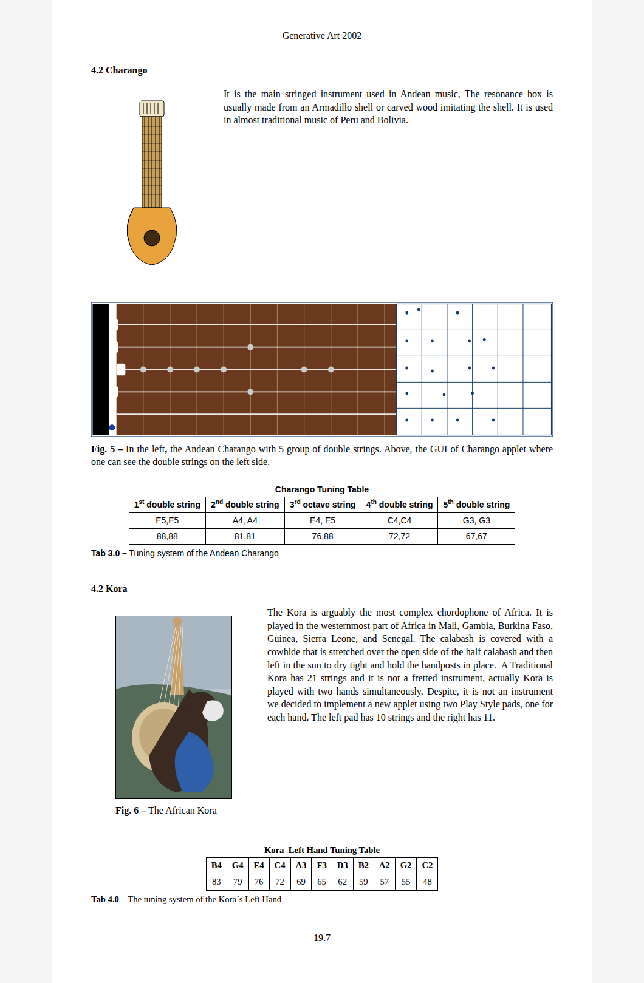Generative Art 2002
4.2 Charango
It is the main stringed instrument used in Andean music, The resonance box is usually made from an Armadillo shell or carved wood imitating the shell. It is used in almost traditional music of Peru and Bolivia.
Fig. 5 – In the left, the Andean Charango with 5 group of double strings. Above, the GUI of Charango applet where one can see the double strings on the left side.
Charango Tuning Table
| 1 st double string | 2 nd double string | 3 rd octave string | 4 th double string | 5 th double string |
| --- | --- | --- | --- | --- |
| E5,E5 | A4, A4 | E4, E5 | C4,C4 | G3, G3 |
| 88,88 | 81,81 | 76,88 | 72,72 | 67,67 |
Tab 3.0 – Tuning system of the Andean Charango
4.2 Kora
Fig. 6 – The African Kora
The Kora is arguably the most complex chordophone of Africa. It is played in the westernmost part of Africa in Mali, Gambia, Burkina Faso, Guinea, Sierra Leone, and Senegal. The calabash is covered with a cowhide that is stretched over the open side of the half calabash and then left in the sun to dry tight and hold the handposts in place. A Traditional Kora has 21 strings and it is not a fretted instrument, actually Kora is played with two hands simultaneously. Despite, it is not an instrument we decided to implement a new applet using two Play Style pads, one for each hand. The left pad has 10 strings and the right has 11.
Kora Left Hand Tuning Table
| B4 | G4 | E4 | C4 | A3 | F3 | D3 | B2 | A2 | G2 | C2 |
| --- | --- | --- | --- | --- | --- | --- | --- | --- | --- | --- |
| 83 | 79 | 76 | 72 | 69 | 65 | 62 | 59 | 57 | 55 | 48 |
Tab 4.0 – The tuning system of the Kora´s Left Hand
19.7